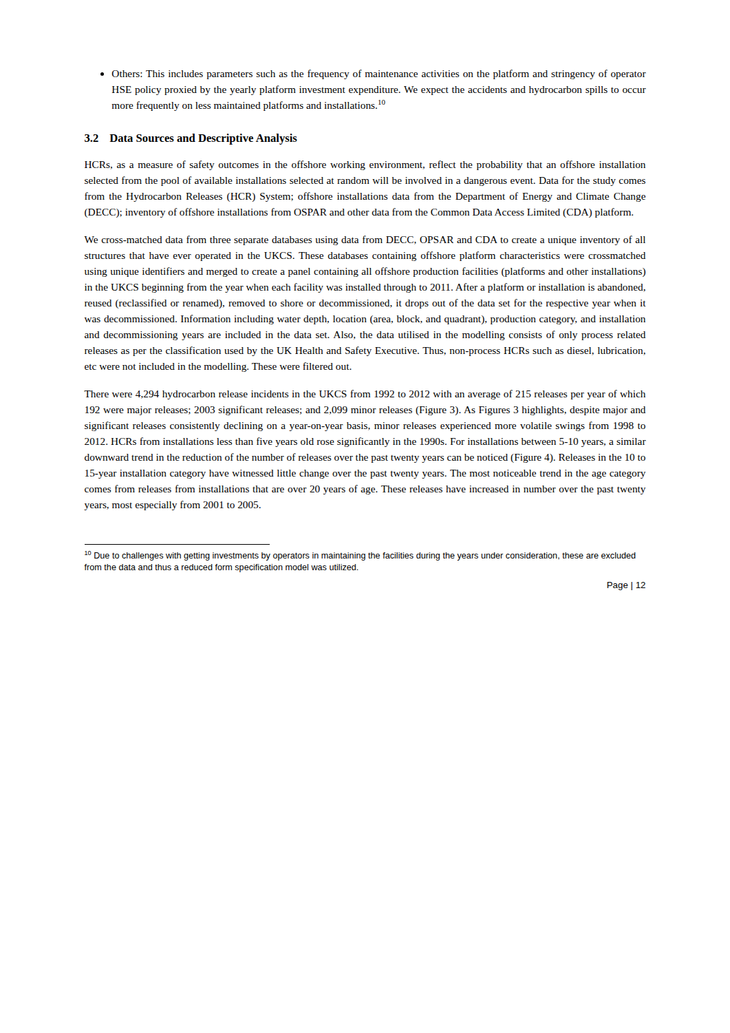Others: This includes parameters such as the frequency of maintenance activities on the platform and stringency of operator HSE policy proxied by the yearly platform investment expenditure. We expect the accidents and hydrocarbon spills to occur more frequently on less maintained platforms and installations.10
3.2 Data Sources and Descriptive Analysis
HCRs, as a measure of safety outcomes in the offshore working environment, reflect the probability that an offshore installation selected from the pool of available installations selected at random will be involved in a dangerous event. Data for the study comes from the Hydrocarbon Releases (HCR) System; offshore installations data from the Department of Energy and Climate Change (DECC); inventory of offshore installations from OSPAR and other data from the Common Data Access Limited (CDA) platform.
We cross-matched data from three separate databases using data from DECC, OPSAR and CDA to create a unique inventory of all structures that have ever operated in the UKCS. These databases containing offshore platform characteristics were crossmatched using unique identifiers and merged to create a panel containing all offshore production facilities (platforms and other installations) in the UKCS beginning from the year when each facility was installed through to 2011. After a platform or installation is abandoned, reused (reclassified or renamed), removed to shore or decommissioned, it drops out of the data set for the respective year when it was decommissioned. Information including water depth, location (area, block, and quadrant), production category, and installation and decommissioning years are included in the data set. Also, the data utilised in the modelling consists of only process related releases as per the classification used by the UK Health and Safety Executive. Thus, non-process HCRs such as diesel, lubrication, etc were not included in the modelling. These were filtered out.
There were 4,294 hydrocarbon release incidents in the UKCS from 1992 to 2012 with an average of 215 releases per year of which 192 were major releases; 2003 significant releases; and 2,099 minor releases (Figure 3). As Figures 3 highlights, despite major and significant releases consistently declining on a year-on-year basis, minor releases experienced more volatile swings from 1998 to 2012. HCRs from installations less than five years old rose significantly in the 1990s. For installations between 5-10 years, a similar downward trend in the reduction of the number of releases over the past twenty years can be noticed (Figure 4). Releases in the 10 to 15-year installation category have witnessed little change over the past twenty years. The most noticeable trend in the age category comes from releases from installations that are over 20 years of age. These releases have increased in number over the past twenty years, most especially from 2001 to 2005.
10 Due to challenges with getting investments by operators in maintaining the facilities during the years under consideration, these are excluded from the data and thus a reduced form specification model was utilized.
Page | 12